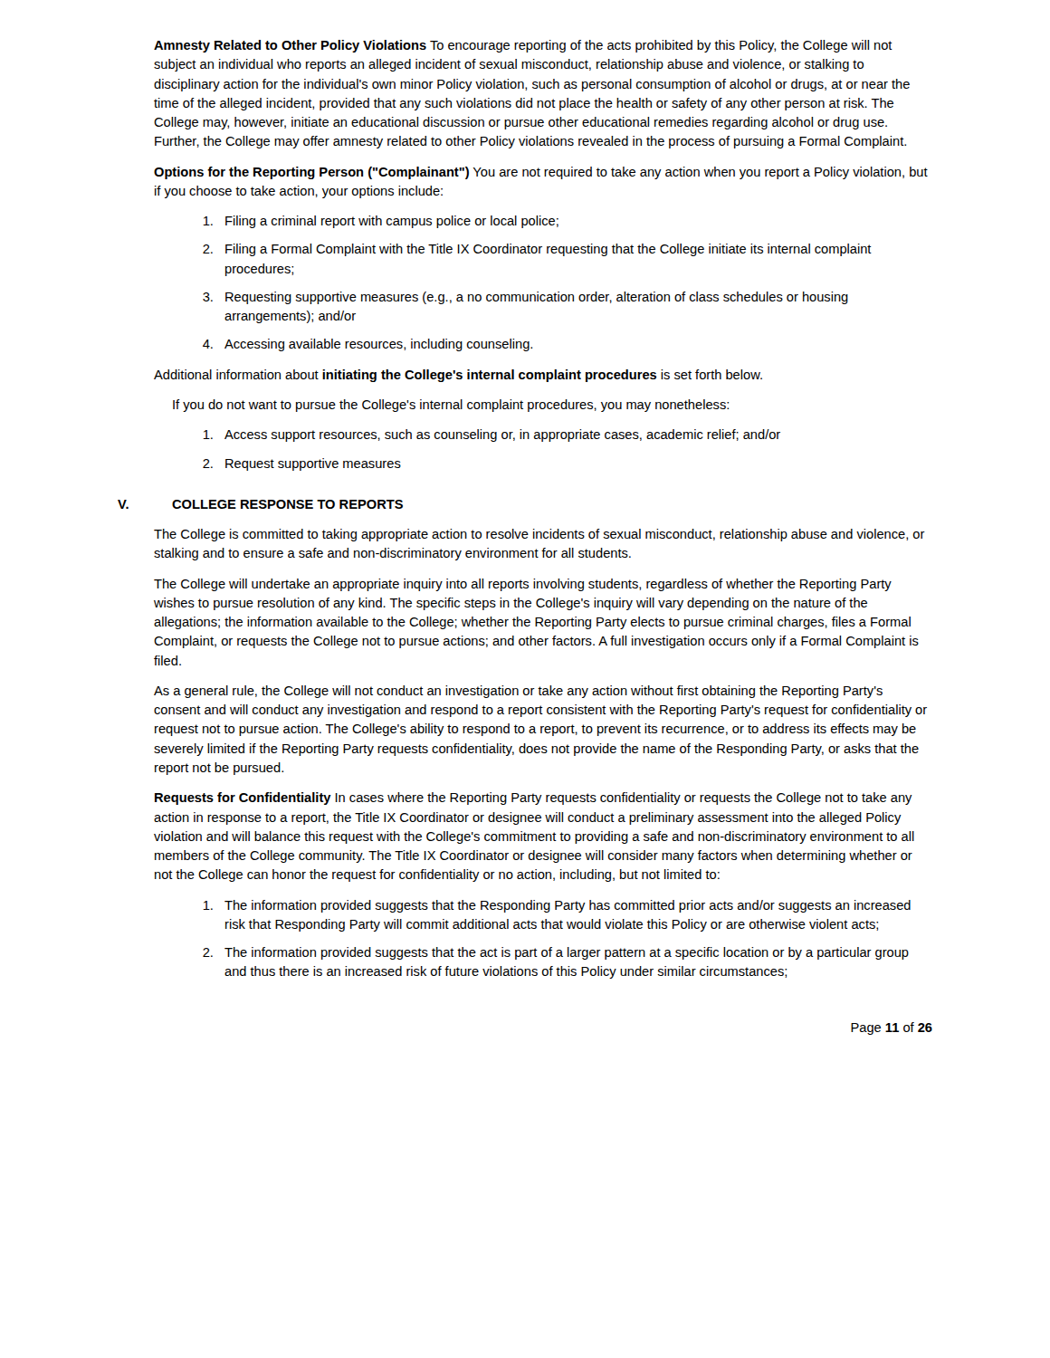Amnesty Related to Other Policy Violations To encourage reporting of the acts prohibited by this Policy, the College will not subject an individual who reports an alleged incident of sexual misconduct, relationship abuse and violence, or stalking to disciplinary action for the individual's own minor Policy violation, such as personal consumption of alcohol or drugs, at or near the time of the alleged incident, provided that any such violations did not place the health or safety of any other person at risk. The College may, however, initiate an educational discussion or pursue other educational remedies regarding alcohol or drug use. Further, the College may offer amnesty related to other Policy violations revealed in the process of pursuing a Formal Complaint.
Options for the Reporting Person ("Complainant") You are not required to take any action when you report a Policy violation, but if you choose to take action, your options include:
Filing a criminal report with campus police or local police;
Filing a Formal Complaint with the Title IX Coordinator requesting that the College initiate its internal complaint procedures;
Requesting supportive measures (e.g., a no communication order, alteration of class schedules or housing arrangements); and/or
Accessing available resources, including counseling.
Additional information about initiating the College's internal complaint procedures is set forth below.
If you do not want to pursue the College's internal complaint procedures, you may nonetheless:
Access support resources, such as counseling or, in appropriate cases, academic relief; and/or
Request supportive measures
V.
COLLEGE RESPONSE TO REPORTS
The College is committed to taking appropriate action to resolve incidents of sexual misconduct, relationship abuse and violence, or stalking and to ensure a safe and non-discriminatory environment for all students.
The College will undertake an appropriate inquiry into all reports involving students, regardless of whether the Reporting Party wishes to pursue resolution of any kind. The specific steps in the College's inquiry will vary depending on the nature of the allegations; the information available to the College; whether the Reporting Party elects to pursue criminal charges, files a Formal Complaint, or requests the College not to pursue actions; and other factors. A full investigation occurs only if a Formal Complaint is filed.
As a general rule, the College will not conduct an investigation or take any action without first obtaining the Reporting Party's consent and will conduct any investigation and respond to a report consistent with the Reporting Party's request for confidentiality or request not to pursue action. The College's ability to respond to a report, to prevent its recurrence, or to address its effects may be severely limited if the Reporting Party requests confidentiality, does not provide the name of the Responding Party, or asks that the report not be pursued.
Requests for Confidentiality In cases where the Reporting Party requests confidentiality or requests the College not to take any action in response to a report, the Title IX Coordinator or designee will conduct a preliminary assessment into the alleged Policy violation and will balance this request with the College's commitment to providing a safe and non-discriminatory environment to all members of the College community. The Title IX Coordinator or designee will consider many factors when determining whether or not the College can honor the request for confidentiality or no action, including, but not limited to:
The information provided suggests that the Responding Party has committed prior acts and/or suggests an increased risk that Responding Party will commit additional acts that would violate this Policy or are otherwise violent acts;
The information provided suggests that the act is part of a larger pattern at a specific location or by a particular group and thus there is an increased risk of future violations of this Policy under similar circumstances;
Page 11 of 26